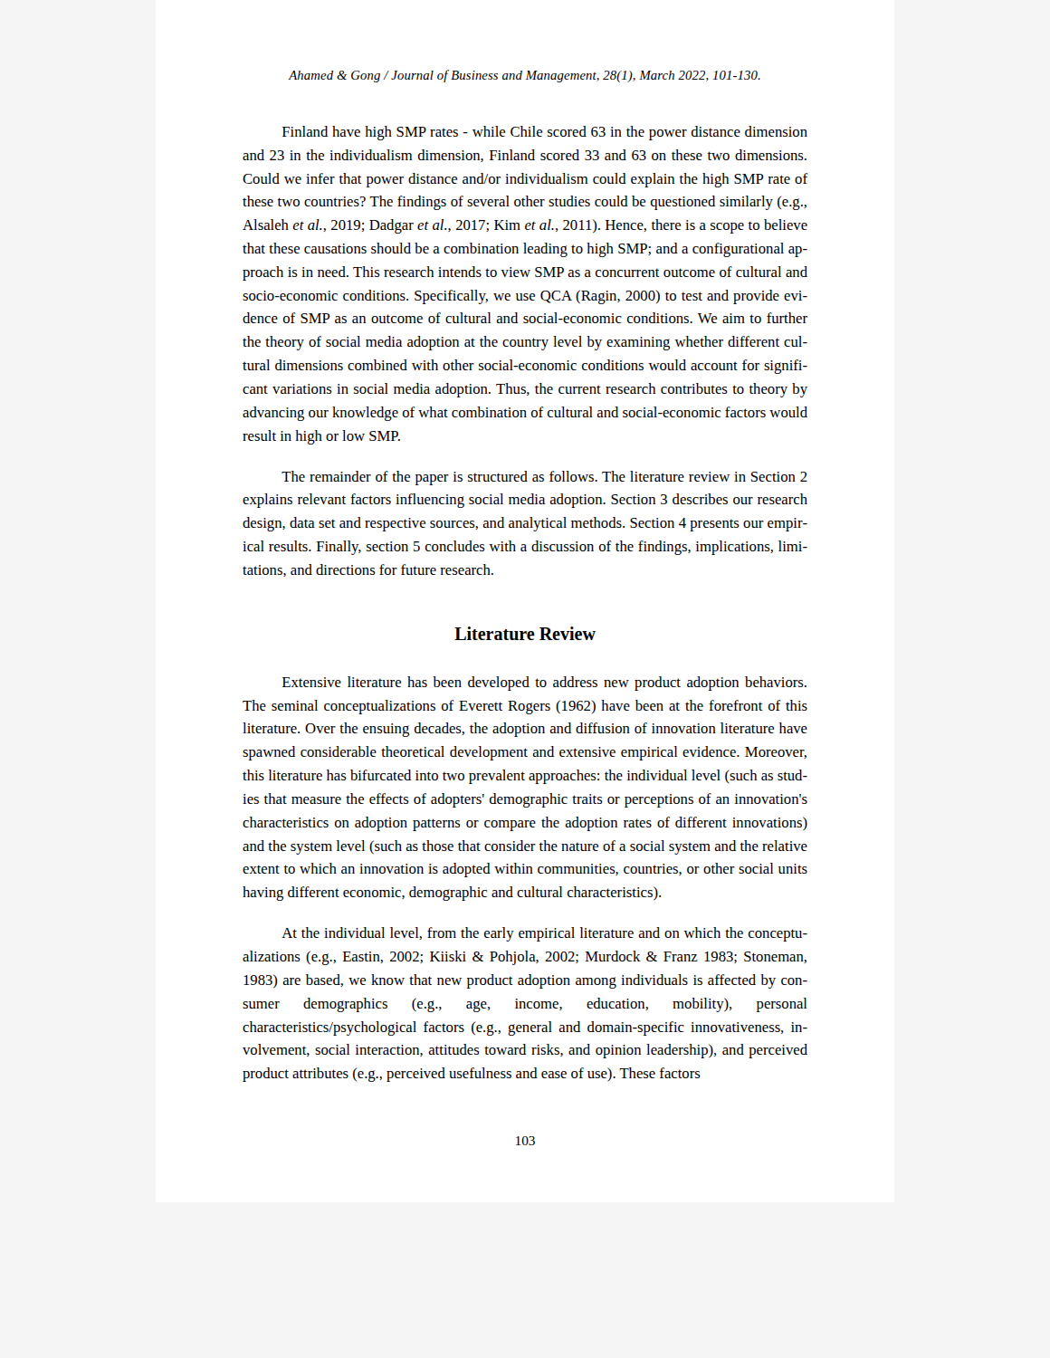Ahamed & Gong / Journal of Business and Management, 28(1), March 2022, 101-130.
Finland have high SMP rates - while Chile scored 63 in the power distance dimension and 23 in the individualism dimension, Finland scored 33 and 63 on these two dimensions. Could we infer that power distance and/or individualism could explain the high SMP rate of these two countries? The findings of several other studies could be questioned similarly (e.g., Alsaleh et al., 2019; Dadgar et al., 2017; Kim et al., 2011). Hence, there is a scope to believe that these causations should be a combination leading to high SMP; and a configurational approach is in need. This research intends to view SMP as a concurrent outcome of cultural and socio-economic conditions. Specifically, we use QCA (Ragin, 2000) to test and provide evidence of SMP as an outcome of cultural and social-economic conditions. We aim to further the theory of social media adoption at the country level by examining whether different cultural dimensions combined with other social-economic conditions would account for significant variations in social media adoption. Thus, the current research contributes to theory by advancing our knowledge of what combination of cultural and social-economic factors would result in high or low SMP.
The remainder of the paper is structured as follows. The literature review in Section 2 explains relevant factors influencing social media adoption. Section 3 describes our research design, data set and respective sources, and analytical methods. Section 4 presents our empirical results. Finally, section 5 concludes with a discussion of the findings, implications, limitations, and directions for future research.
Literature Review
Extensive literature has been developed to address new product adoption behaviors. The seminal conceptualizations of Everett Rogers (1962) have been at the forefront of this literature. Over the ensuing decades, the adoption and diffusion of innovation literature have spawned considerable theoretical development and extensive empirical evidence. Moreover, this literature has bifurcated into two prevalent approaches: the individual level (such as studies that measure the effects of adopters' demographic traits or perceptions of an innovation's characteristics on adoption patterns or compare the adoption rates of different innovations) and the system level (such as those that consider the nature of a social system and the relative extent to which an innovation is adopted within communities, countries, or other social units having different economic, demographic and cultural characteristics).
At the individual level, from the early empirical literature and on which the conceptualizations (e.g., Eastin, 2002; Kiiski & Pohjola, 2002; Murdock & Franz 1983; Stoneman, 1983) are based, we know that new product adoption among individuals is affected by consumer demographics (e.g., age, income, education, mobility), personal characteristics/psychological factors (e.g., general and domain-specific innovativeness, involvement, social interaction, attitudes toward risks, and opinion leadership), and perceived product attributes (e.g., perceived usefulness and ease of use). These factors
103